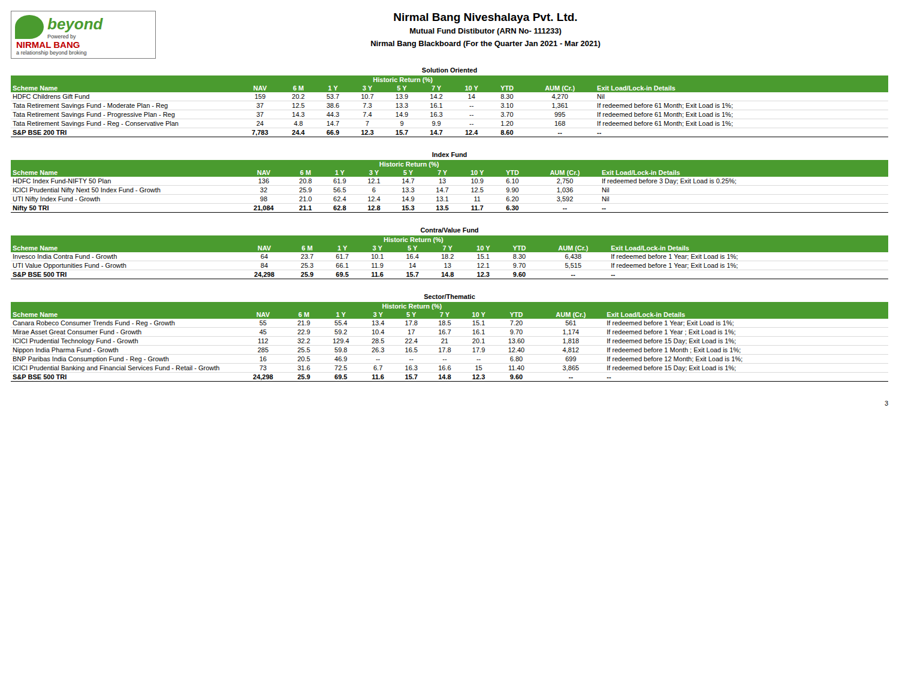beyond
Powered by
NIRMAL BANG
a relationship beyond broking
Nirmal Bang Niveshalaya Pvt. Ltd.
Mutual Fund Distibutor (ARN No- 111233)
Nirmal Bang Blackboard (For the Quarter Jan 2021 - Mar 2021)
Solution Oriented
| Scheme Name | NAV | Historic Return (%) | AUM (Cr.) | Exit Load/Lock-in Details |
| --- | --- | --- | --- | --- |
| 6 M | 1 Y | 3 Y | 5 Y | 7 Y | 10 Y | YTD |
| HDFC Childrens Gift Fund | 159 | 20.2 | 53.7 | 10.7 | 13.9 | 14.2 | 14 | 8.30 | 4,270 | Nil |
| Tata Retirement Savings Fund - Moderate Plan - Reg | 37 | 12.5 | 38.6 | 7.3 | 13.3 | 16.1 | -- | 3.10 | 1,361 | If redeemed before 61 Month; Exit Load is 1%; |
| Tata Retirement Savings Fund - Progressive Plan - Reg | 37 | 14.3 | 44.3 | 7.4 | 14.9 | 16.3 | -- | 3.70 | 995 | If redeemed before 61 Month; Exit Load is 1%; |
| Tata Retirement Savings Fund - Reg - Conservative Plan | 24 | 4.8 | 14.7 | 7 | 9 | 9.9 | -- | 1.20 | 168 | If redeemed before 61 Month; Exit Load is 1%; |
| S&P BSE 200 TRI | 7,783 | 24.4 | 66.9 | 12.3 | 15.7 | 14.7 | 12.4 | 8.60 | -- | -- |
Index Fund
| Scheme Name | NAV | Historic Return (%) | AUM (Cr.) | Exit Load/Lock-in Details |
| --- | --- | --- | --- | --- |
| 6 M | 1 Y | 3 Y | 5 Y | 7 Y | 10 Y | YTD |
| HDFC Index Fund-NIFTY 50 Plan | 136 | 20.8 | 61.9 | 12.1 | 14.7 | 13 | 10.9 | 6.10 | 2,750 | If redeemed before 3 Day; Exit Load is 0.25%; |
| ICICI Prudential Nifty Next 50 Index Fund - Growth | 32 | 25.9 | 56.5 | 6 | 13.3 | 14.7 | 12.5 | 9.90 | 1,036 | Nil |
| UTI Nifty Index Fund - Growth | 98 | 21.0 | 62.4 | 12.4 | 14.9 | 13.1 | 11 | 6.20 | 3,592 | Nil |
| Nifty 50 TRI | 21,084 | 21.1 | 62.8 | 12.8 | 15.3 | 13.5 | 11.7 | 6.30 | -- | -- |
Contra/Value Fund
| Scheme Name | NAV | Historic Return (%) | AUM (Cr.) | Exit Load/Lock-in Details |
| --- | --- | --- | --- | --- |
| 6 M | 1 Y | 3 Y | 5 Y | 7 Y | 10 Y | YTD |
| Invesco India Contra Fund - Growth | 64 | 23.7 | 61.7 | 10.1 | 16.4 | 18.2 | 15.1 | 8.30 | 6,438 | If redeemed before 1 Year; Exit Load is 1%; |
| UTI Value Opportunities Fund - Growth | 84 | 25.3 | 66.1 | 11.9 | 14 | 13 | 12.1 | 9.70 | 5,515 | If redeemed before 1 Year; Exit Load is 1%; |
| S&P BSE 500 TRI | 24,298 | 25.9 | 69.5 | 11.6 | 15.7 | 14.8 | 12.3 | 9.60 | -- | -- |
Sector/Thematic
| Scheme Name | NAV | Historic Return (%) | AUM (Cr.) | Exit Load/Lock-in Details |
| --- | --- | --- | --- | --- |
| 6 M | 1 Y | 3 Y | 5 Y | 7 Y | 10 Y | YTD |
| Canara Robeco Consumer Trends Fund - Reg - Growth | 55 | 21.9 | 55.4 | 13.4 | 17.8 | 18.5 | 15.1 | 7.20 | 561 | If redeemed before 1 Year; Exit Load is 1%; |
| Mirae Asset Great Consumer Fund - Growth | 45 | 22.9 | 59.2 | 10.4 | 17 | 16.7 | 16.1 | 9.70 | 1,174 | If redeemed before 1 Year ; Exit Load is 1%; |
| ICICI Prudential Technology Fund - Growth | 112 | 32.2 | 129.4 | 28.5 | 22.4 | 21 | 20.1 | 13.60 | 1,818 | If redeemed before 15 Day; Exit Load is 1%; |
| Nippon India Pharma Fund - Growth | 285 | 25.5 | 59.8 | 26.3 | 16.5 | 17.8 | 17.9 | 12.40 | 4,812 | If redeemed before 1 Month ; Exit Load is 1%; |
| BNP Paribas India Consumption Fund - Reg - Growth | 16 | 20.5 | 46.9 | -- | -- | -- | -- | 6.80 | 699 | If redeemed before 12 Month; Exit Load is 1%; |
| ICICI Prudential Banking and Financial Services Fund - Retail - Growth | 73 | 31.6 | 72.5 | 6.7 | 16.3 | 16.6 | 15 | 11.40 | 3,865 | If redeemed before 15 Day; Exit Load is 1%; |
| S&P BSE 500 TRI | 24,298 | 25.9 | 69.5 | 11.6 | 15.7 | 14.8 | 12.3 | 9.60 | -- | -- |
3